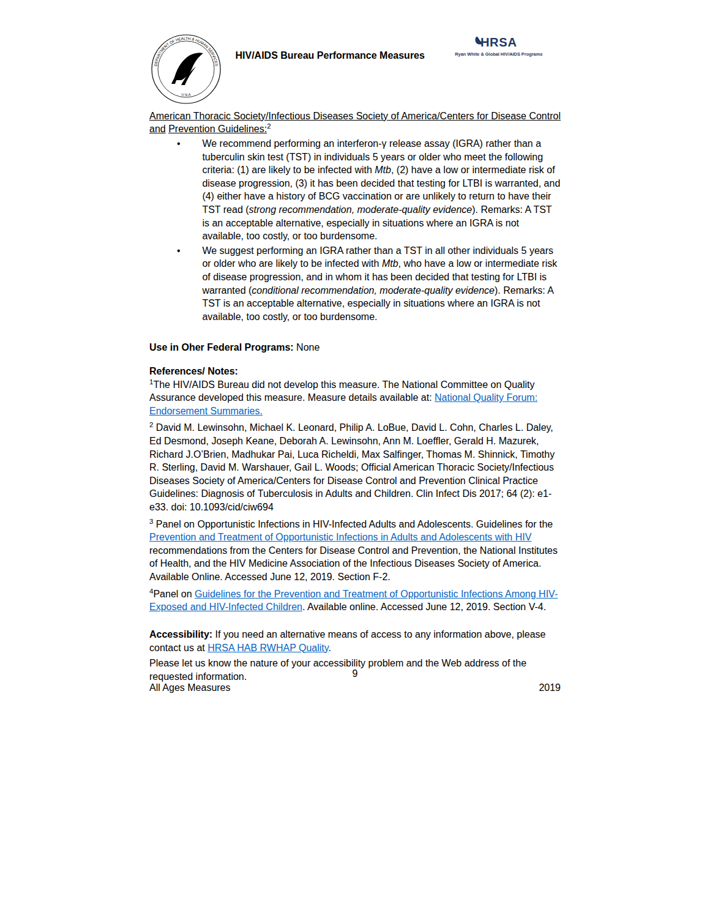DEPARTMENT OF HEALTH & HUMAN SERVICES U S A
HIV/AIDS Bureau Performance Measures
HRSA Ryan White & Global HIV/AIDS Programs
American Thoracic Society/Infectious Diseases Society of America/Centers for Disease Control and Prevention Guidelines:2
We recommend performing an interferon-γ release assay (IGRA) rather than a tuberculin skin test (TST) in individuals 5 years or older who meet the following criteria: (1) are likely to be infected with Mtb, (2) have a low or intermediate risk of disease progression, (3) it has been decided that testing for LTBI is warranted, and (4) either have a history of BCG vaccination or are unlikely to return to have their TST read (strong recommendation, moderate-quality evidence). Remarks: A TST is an acceptable alternative, especially in situations where an IGRA is not available, too costly, or too burdensome.
We suggest performing an IGRA rather than a TST in all other individuals 5 years or older who are likely to be infected with Mtb, who have a low or intermediate risk of disease progression, and in whom it has been decided that testing for LTBI is warranted (conditional recommendation, moderate-quality evidence). Remarks: A TST is an acceptable alternative, especially in situations where an IGRA is not available, too costly, or too burdensome.
Use in Oher Federal Programs: None
References/ Notes:
1 The HIV/AIDS Bureau did not develop this measure. The National Committee on Quality Assurance developed this measure. Measure details available at: National Quality Forum: Endorsement Summaries.
2 David M. Lewinsohn, Michael K. Leonard, Philip A. LoBue, David L. Cohn, Charles L. Daley, Ed Desmond, Joseph Keane, Deborah A. Lewinsohn, Ann M. Loeffler, Gerald H. Mazurek, Richard J.O’Brien, Madhukar Pai, Luca Richeldi, Max Salfinger, Thomas M. Shinnick, Timothy R. Sterling, David M. Warshauer, Gail L. Woods; Official American Thoracic Society/Infectious Diseases Society of America/Centers for Disease Control and Prevention Clinical Practice Guidelines: Diagnosis of Tuberculosis in Adults and Children. Clin Infect Dis 2017; 64 (2): e1-e33. doi: 10.1093/cid/ciw694
3 Panel on Opportunistic Infections in HIV-Infected Adults and Adolescents. Guidelines for the Prevention and Treatment of Opportunistic Infections in Adults and Adolescents with HIV recommendations from the Centers for Disease Control and Prevention, the National Institutes of Health, and the HIV Medicine Association of the Infectious Diseases Society of America. Available Online. Accessed June 12, 2019. Section F-2.
4 Panel on Guidelines for the Prevention and Treatment of Opportunistic Infections Among HIV-Exposed and HIV-Infected Children. Available online. Accessed June 12, 2019. Section V-4.
Accessibility: If you need an alternative means of access to any information above, please contact us at HRSA HAB RWHAP Quality.
Please let us know the nature of your accessibility problem and the Web address of the requested information.
9
All Ages Measures
2019